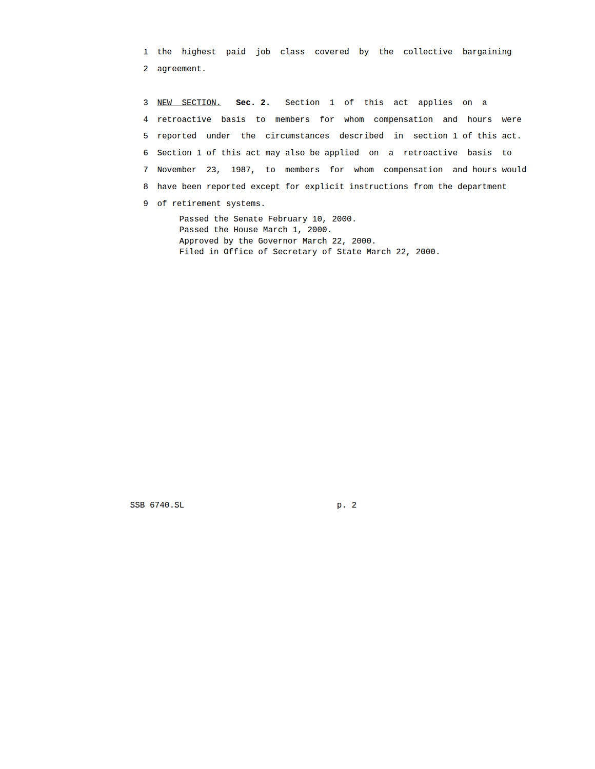1 the highest paid job class covered by the collective bargaining
2 agreement.
3 NEW SECTION. Sec. 2. Section 1 of this act applies on a
4 retroactive basis to members for whom compensation and hours were
5 reported under the circumstances described in section 1 of this act.
6 Section 1 of this act may also be applied on a retroactive basis to
7 November 23, 1987, to members for whom compensation and hours would
8 have been reported except for explicit instructions from the department
9 of retirement systems.
Passed the Senate February 10, 2000. Passed the House March 1, 2000. Approved by the Governor March 22, 2000. Filed in Office of Secretary of State March 22, 2000.
SSB 6740.SL
p. 2